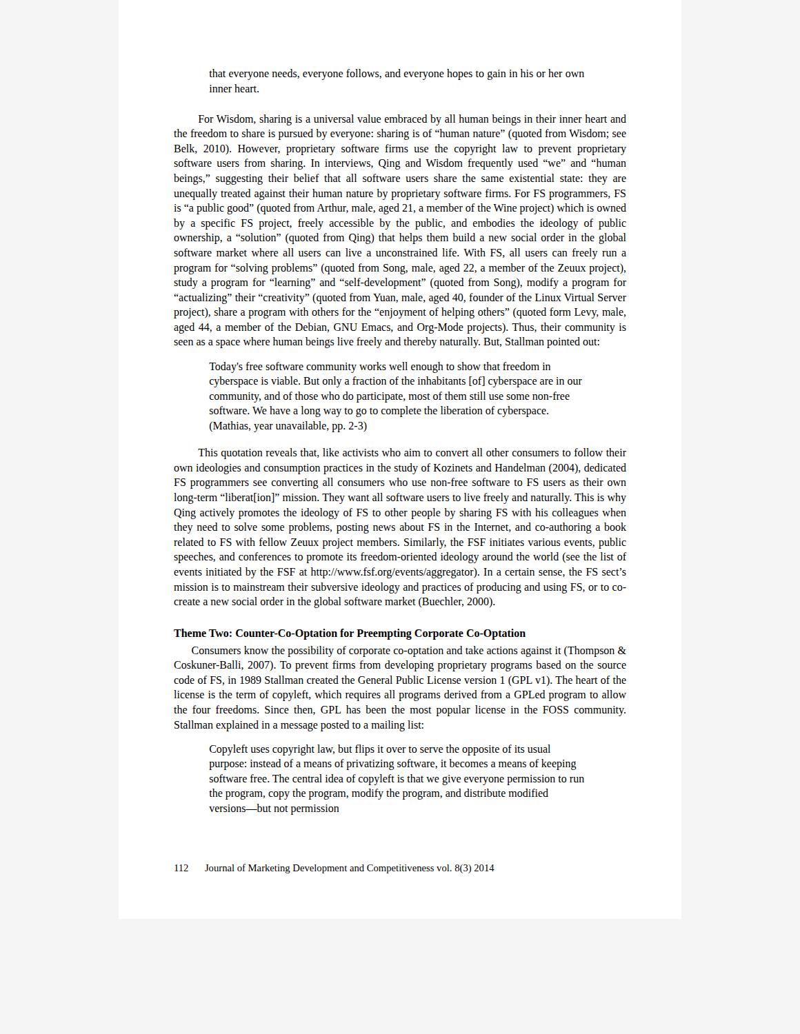that everyone needs, everyone follows, and everyone hopes to gain in his or her own inner heart.
For Wisdom, sharing is a universal value embraced by all human beings in their inner heart and the freedom to share is pursued by everyone: sharing is of “human nature” (quoted from Wisdom; see Belk, 2010). However, proprietary software firms use the copyright law to prevent proprietary software users from sharing. In interviews, Qing and Wisdom frequently used “we” and “human beings,” suggesting their belief that all software users share the same existential state: they are unequally treated against their human nature by proprietary software firms. For FS programmers, FS is “a public good” (quoted from Arthur, male, aged 21, a member of the Wine project) which is owned by a specific FS project, freely accessible by the public, and embodies the ideology of public ownership, a “solution” (quoted from Qing) that helps them build a new social order in the global software market where all users can live a unconstrained life. With FS, all users can freely run a program for “solving problems” (quoted from Song, male, aged 22, a member of the Zeuux project), study a program for “learning” and “self-development” (quoted from Song), modify a program for “actualizing” their “creativity” (quoted from Yuan, male, aged 40, founder of the Linux Virtual Server project), share a program with others for the “enjoyment of helping others” (quoted form Levy, male, aged 44, a member of the Debian, GNU Emacs, and Org-Mode projects). Thus, their community is seen as a space where human beings live freely and thereby naturally. But, Stallman pointed out:
Today's free software community works well enough to show that freedom in cyberspace is viable. But only a fraction of the inhabitants [of] cyberspace are in our community, and of those who do participate, most of them still use some non-free software. We have a long way to go to complete the liberation of cyberspace. (Mathias, year unavailable, pp. 2-3)
This quotation reveals that, like activists who aim to convert all other consumers to follow their own ideologies and consumption practices in the study of Kozinets and Handelman (2004), dedicated FS programmers see converting all consumers who use non-free software to FS users as their own long-term “liberat[ion]” mission. They want all software users to live freely and naturally. This is why Qing actively promotes the ideology of FS to other people by sharing FS with his colleagues when they need to solve some problems, posting news about FS in the Internet, and co-authoring a book related to FS with fellow Zeuux project members. Similarly, the FSF initiates various events, public speeches, and conferences to promote its freedom-oriented ideology around the world (see the list of events initiated by the FSF at http://www.fsf.org/events/aggregator). In a certain sense, the FS sect’s mission is to mainstream their subversive ideology and practices of producing and using FS, or to co-create a new social order in the global software market (Buechler, 2000).
Theme Two: Counter-Co-Optation for Preempting Corporate Co-Optation
Consumers know the possibility of corporate co-optation and take actions against it (Thompson & Coskuner-Balli, 2007). To prevent firms from developing proprietary programs based on the source code of FS, in 1989 Stallman created the General Public License version 1 (GPL v1). The heart of the license is the term of copyleft, which requires all programs derived from a GPLed program to allow the four freedoms. Since then, GPL has been the most popular license in the FOSS community. Stallman explained in a message posted to a mailing list:
Copyleft uses copyright law, but flips it over to serve the opposite of its usual purpose: instead of a means of privatizing software, it becomes a means of keeping software free. The central idea of copyleft is that we give everyone permission to run the program, copy the program, modify the program, and distribute modified versions—but not permission
112 Journal of Marketing Development and Competitiveness vol. 8(3) 2014